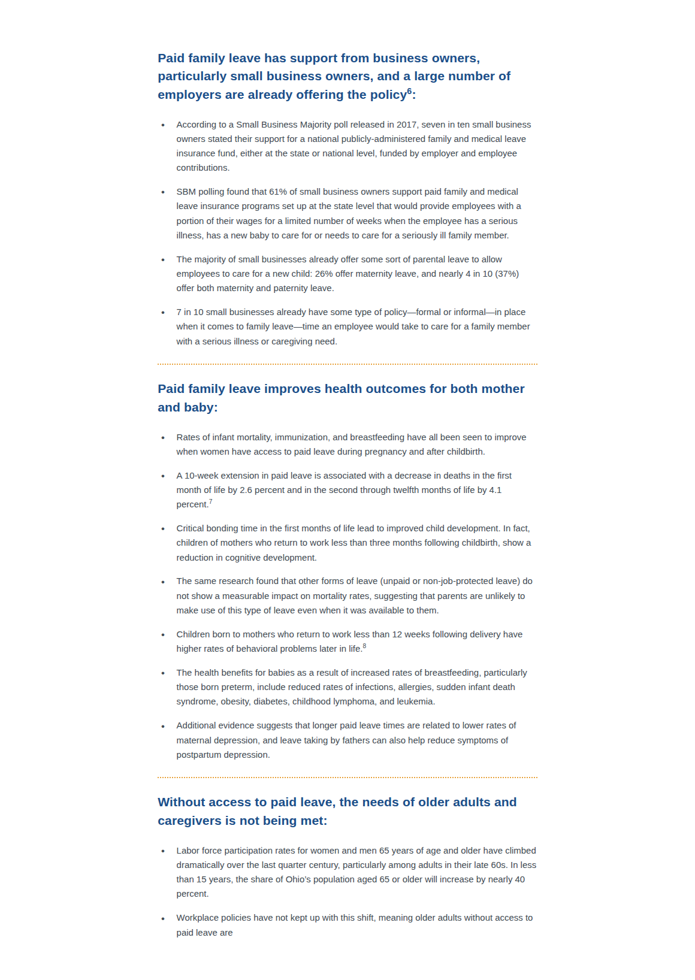Paid family leave has support from business owners, particularly small business owners, and a large number of employers are already offering the policy6:
According to a Small Business Majority poll released in 2017, seven in ten small business owners stated their support for a national publicly-administered family and medical leave insurance fund, either at the state or national level, funded by employer and employee contributions.
SBM polling found that 61% of small business owners support paid family and medical leave insurance programs set up at the state level that would provide employees with a portion of their wages for a limited number of weeks when the employee has a serious illness, has a new baby to care for or needs to care for a seriously ill family member.
The majority of small businesses already offer some sort of parental leave to allow employees to care for a new child: 26% offer maternity leave, and nearly 4 in 10 (37%) offer both maternity and paternity leave.
7 in 10 small businesses already have some type of policy—formal or informal—in place when it comes to family leave—time an employee would take to care for a family member with a serious illness or caregiving need.
Paid family leave improves health outcomes for both mother and baby:
Rates of infant mortality, immunization, and breastfeeding have all been seen to improve when women have access to paid leave during pregnancy and after childbirth.
A 10-week extension in paid leave is associated with a decrease in deaths in the first month of life by 2.6 percent and in the second through twelfth months of life by 4.1 percent.7
Critical bonding time in the first months of life lead to improved child development. In fact, children of mothers who return to work less than three months following childbirth, show a reduction in cognitive development.
The same research found that other forms of leave (unpaid or non-job-protected leave) do not show a measurable impact on mortality rates, suggesting that parents are unlikely to make use of this type of leave even when it was available to them.
Children born to mothers who return to work less than 12 weeks following delivery have higher rates of behavioral problems later in life.8
The health benefits for babies as a result of increased rates of breastfeeding, particularly those born preterm, include reduced rates of infections, allergies, sudden infant death syndrome, obesity, diabetes, childhood lymphoma, and leukemia.
Additional evidence suggests that longer paid leave times are related to lower rates of maternal depression, and leave taking by fathers can also help reduce symptoms of postpartum depression.
Without access to paid leave, the needs of older adults and caregivers is not being met:
Labor force participation rates for women and men 65 years of age and older have climbed dramatically over the last quarter century, particularly among adults in their late 60s. In less than 15 years, the share of Ohio’s population aged 65 or older will increase by nearly 40 percent.
Workplace policies have not kept up with this shift, meaning older adults without access to paid leave are